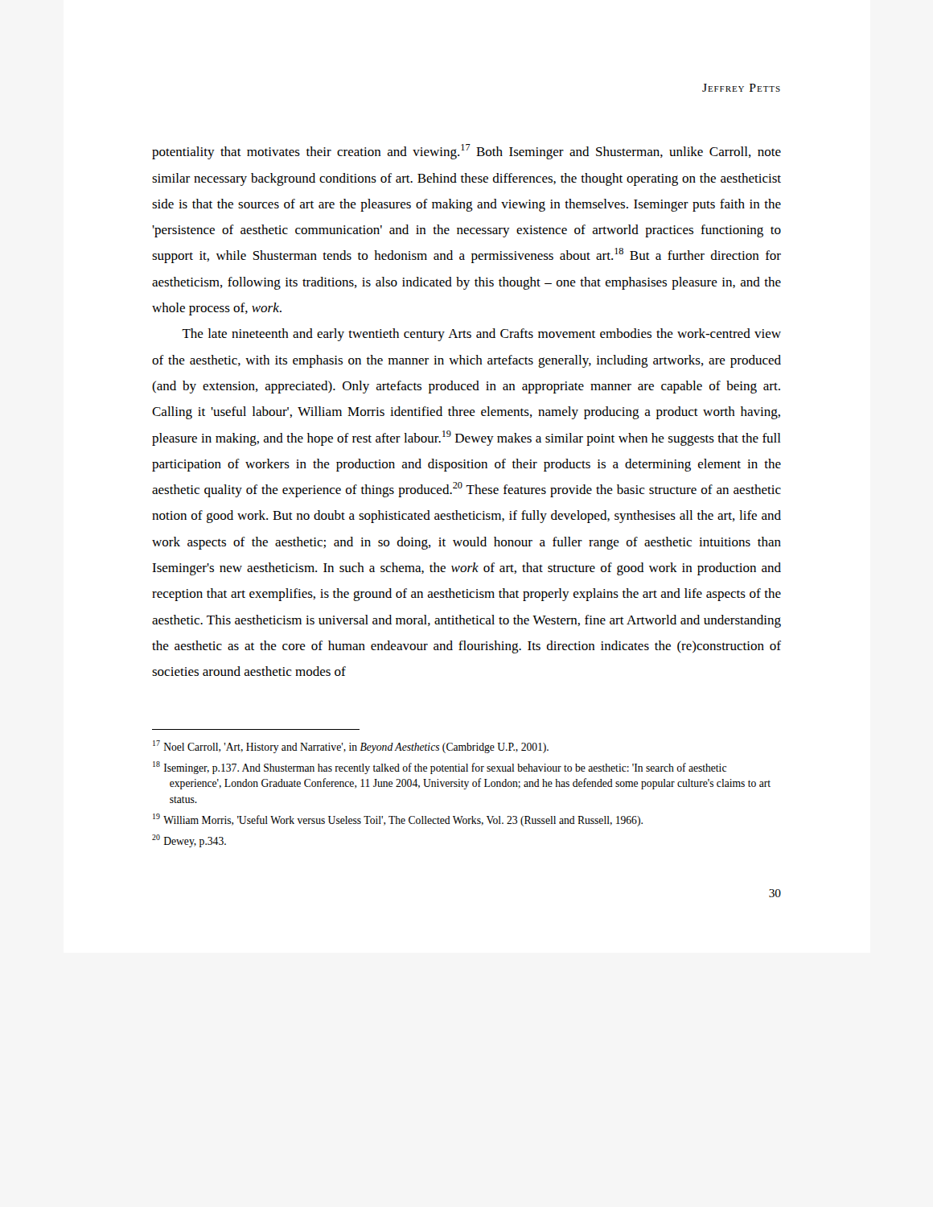Jeffrey Petts
potentiality that motivates their creation and viewing.17 Both Iseminger and Shusterman, unlike Carroll, note similar necessary background conditions of art. Behind these differences, the thought operating on the aestheticist side is that the sources of art are the pleasures of making and viewing in themselves. Iseminger puts faith in the 'persistence of aesthetic communication' and in the necessary existence of artworld practices functioning to support it, while Shusterman tends to hedonism and a permissiveness about art.18 But a further direction for aestheticism, following its traditions, is also indicated by this thought – one that emphasises pleasure in, and the whole process of, work.
The late nineteenth and early twentieth century Arts and Crafts movement embodies the work-centred view of the aesthetic, with its emphasis on the manner in which artefacts generally, including artworks, are produced (and by extension, appreciated). Only artefacts produced in an appropriate manner are capable of being art. Calling it 'useful labour', William Morris identified three elements, namely producing a product worth having, pleasure in making, and the hope of rest after labour.19 Dewey makes a similar point when he suggests that the full participation of workers in the production and disposition of their products is a determining element in the aesthetic quality of the experience of things produced.20 These features provide the basic structure of an aesthetic notion of good work. But no doubt a sophisticated aestheticism, if fully developed, synthesises all the art, life and work aspects of the aesthetic; and in so doing, it would honour a fuller range of aesthetic intuitions than Iseminger's new aestheticism. In such a schema, the work of art, that structure of good work in production and reception that art exemplifies, is the ground of an aestheticism that properly explains the art and life aspects of the aesthetic. This aestheticism is universal and moral, antithetical to the Western, fine art Artworld and understanding the aesthetic as at the core of human endeavour and flourishing. Its direction indicates the (re)construction of societies around aesthetic modes of
17Noel Carroll, 'Art, History and Narrative', in Beyond Aesthetics (Cambridge U.P., 2001).
18Iseminger, p.137. And Shusterman has recently talked of the potential for sexual behaviour to be aesthetic: 'In search of aesthetic experience', London Graduate Conference, 11 June 2004, University of London; and he has defended some popular culture's claims to art status.
19William Morris, 'Useful Work versus Useless Toil', The Collected Works, Vol. 23 (Russell and Russell, 1966).
20Dewey, p.343.
30